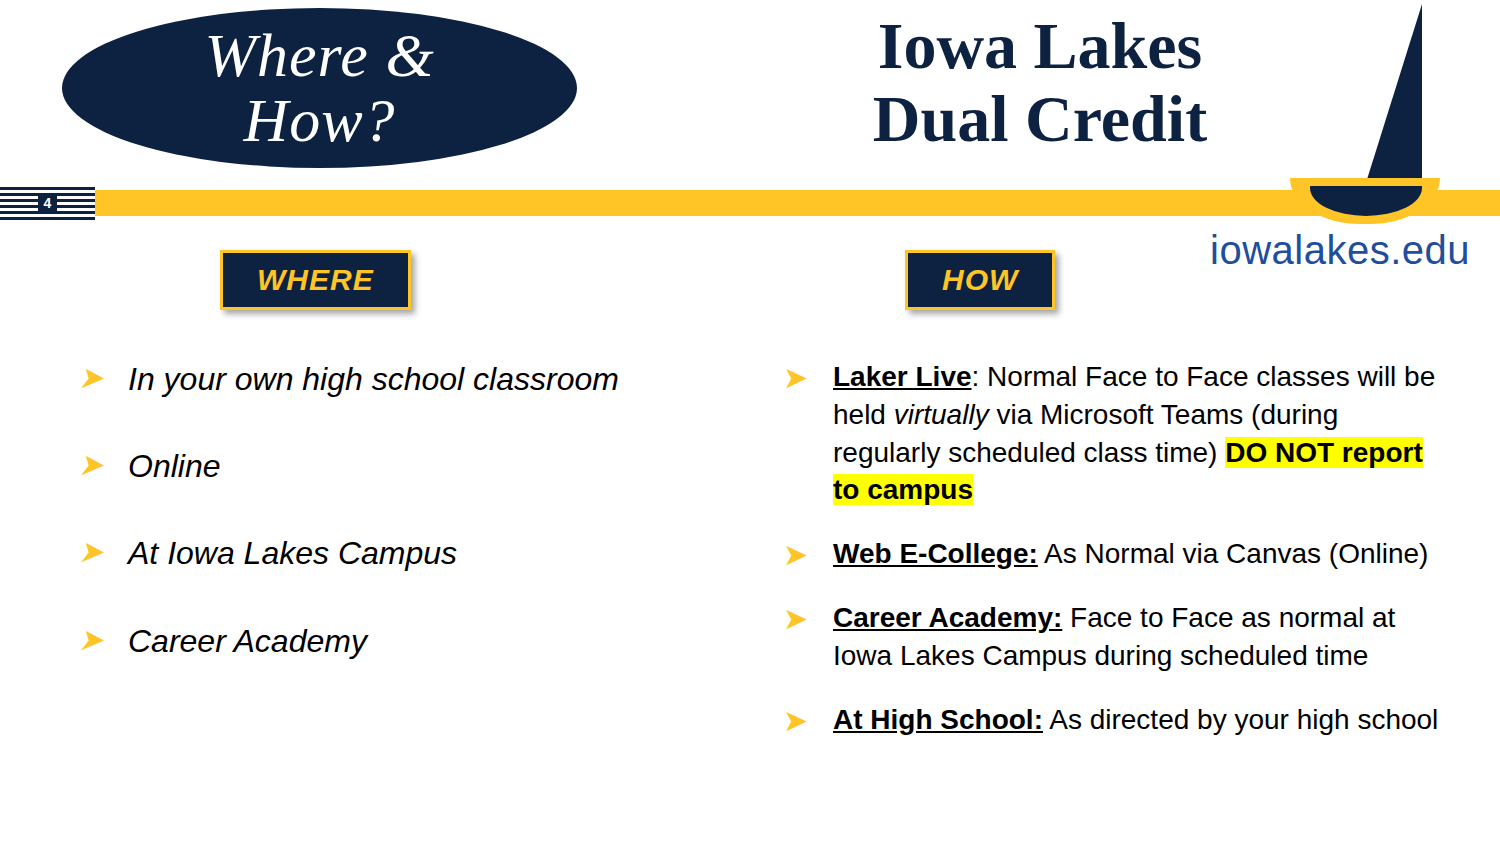Where &
How?
Iowa Lakes
Dual Credit
4
iowalakes.edu
WHERE
In your own high school classroom
Online
At Iowa Lakes Campus
Career Academy
HOW
Laker Live: Normal Face to Face classes will be held virtually via Microsoft Teams (during regularly scheduled class time) DO NOT report to campus
Web E-College: As Normal via Canvas (Online)
Career Academy: Face to Face as normal at Iowa Lakes Campus during scheduled time
At High School: As directed by your high school